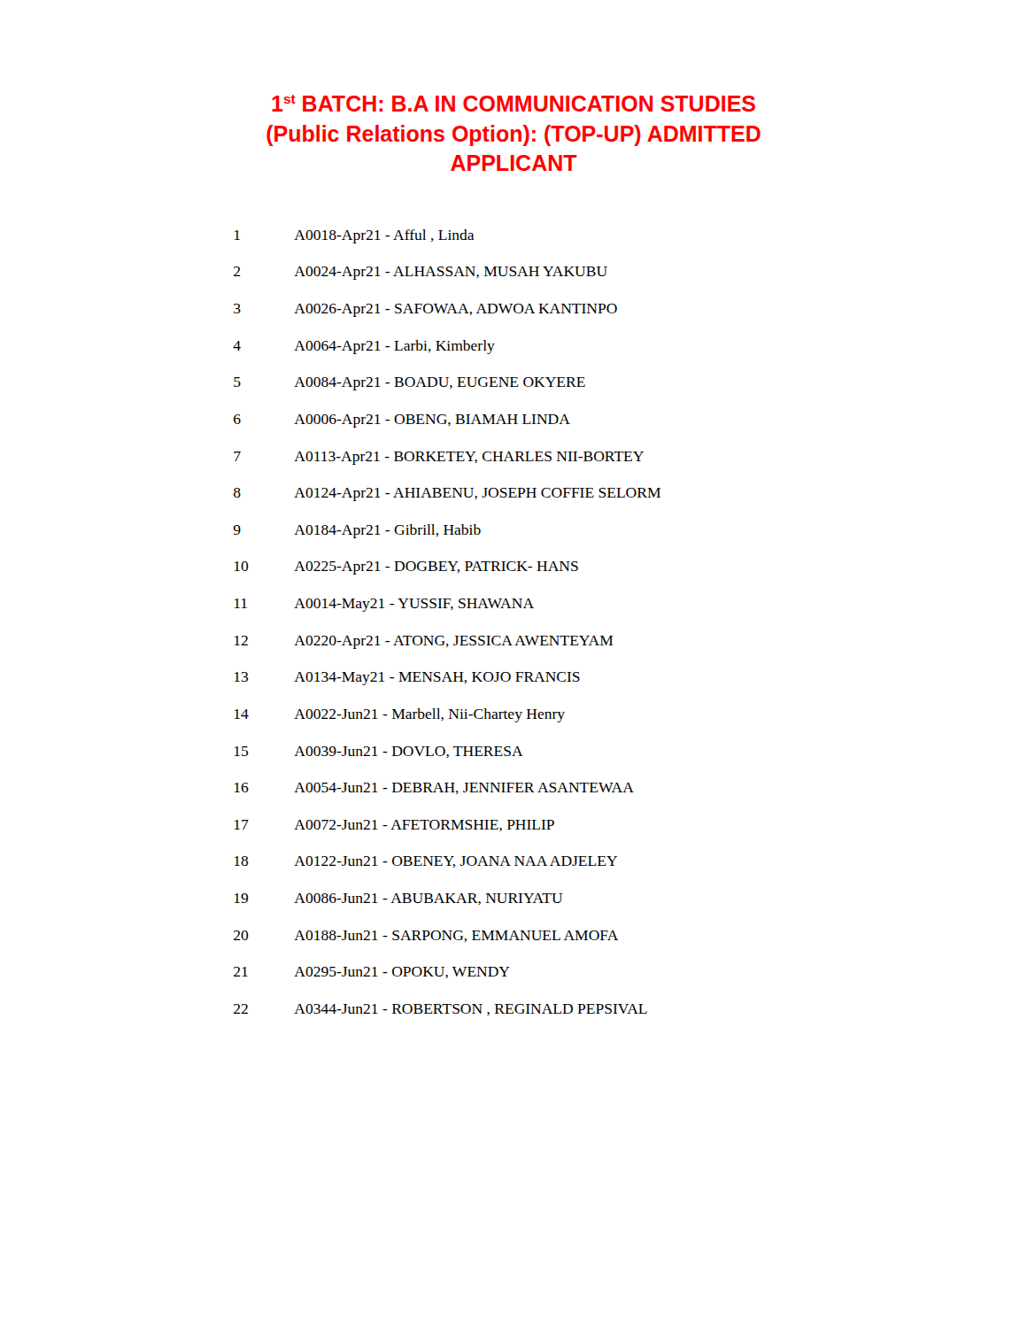1st BATCH: B.A IN COMMUNICATION STUDIES (Public Relations Option): (TOP-UP) ADMITTED APPLICANT
A0018-Apr21 - Afful , Linda
A0024-Apr21 - ALHASSAN, MUSAH YAKUBU
A0026-Apr21 - SAFOWAA, ADWOA KANTINPO
A0064-Apr21 - Larbi, Kimberly
A0084-Apr21 - BOADU, EUGENE OKYERE
A0006-Apr21 - OBENG, BIAMAH LINDA
A0113-Apr21 - BORKETEY, CHARLES NII-BORTEY
A0124-Apr21 - AHIABENU, JOSEPH COFFIE SELORM
A0184-Apr21 - Gibrill, Habib
A0225-Apr21 - DOGBEY, PATRICK- HANS
A0014-May21 - YUSSIF, SHAWANA
A0220-Apr21 - ATONG, JESSICA AWENTEYAM
A0134-May21 - MENSAH, KOJO FRANCIS
A0022-Jun21 - Marbell, Nii-Chartey Henry
A0039-Jun21 - DOVLO, THERESA
A0054-Jun21 - DEBRAH, JENNIFER ASANTEWAA
A0072-Jun21 - AFETORMSHIE, PHILIP
A0122-Jun21 - OBENEY, JOANA NAA ADJELEY
A0086-Jun21 - ABUBAKAR, NURIYATU
A0188-Jun21 - SARPONG, EMMANUEL AMOFA
A0295-Jun21 - OPOKU, WENDY
A0344-Jun21 - ROBERTSON , REGINALD PEPSIVAL